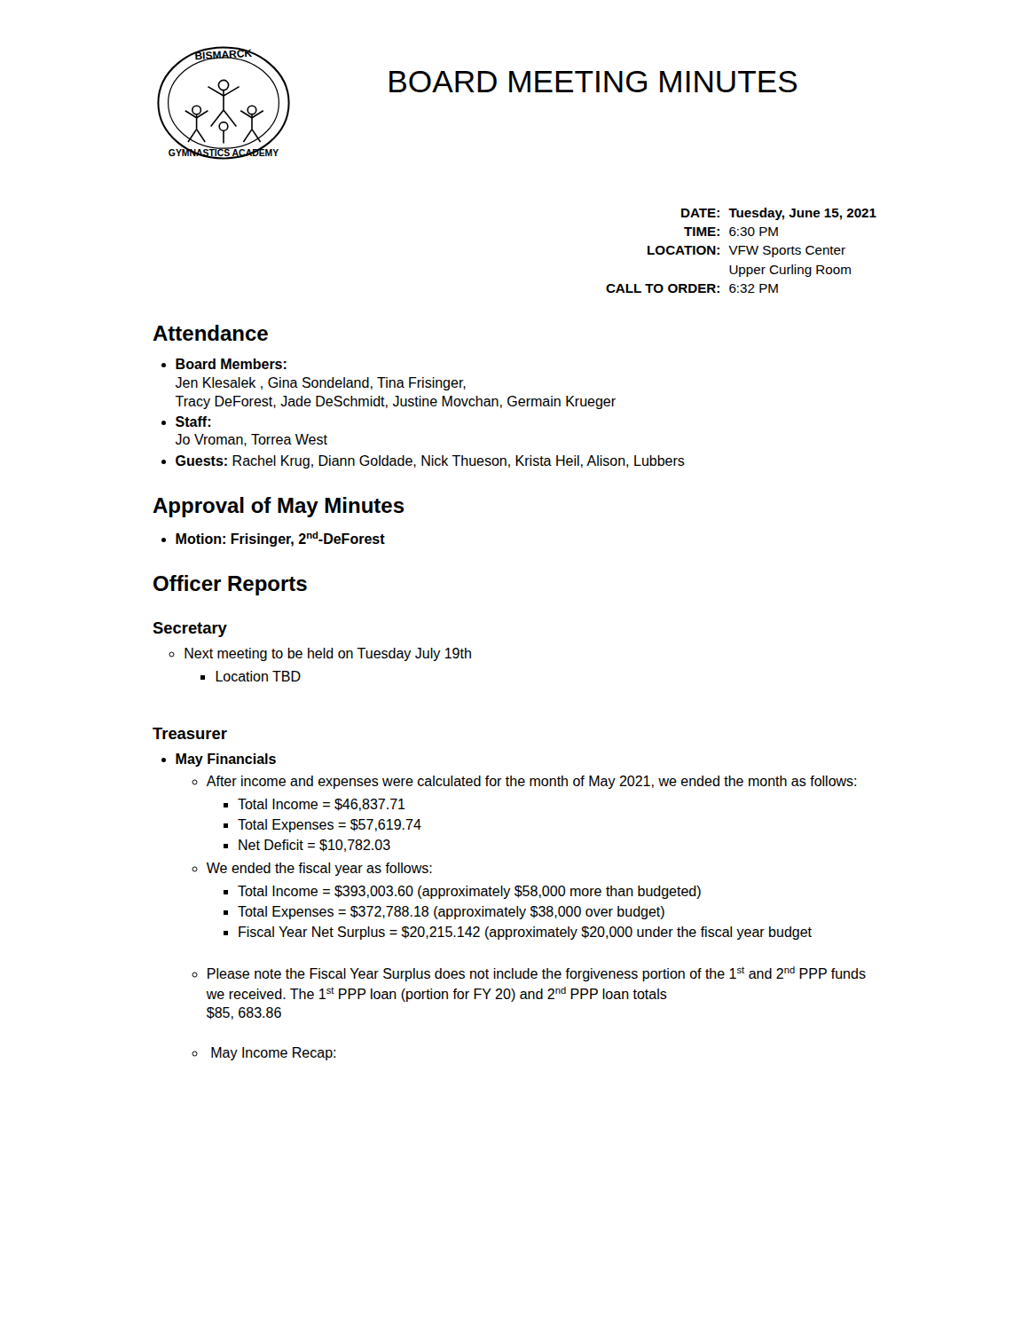BISMARCK GYMNASTICS ACADEMY
BOARD MEETING MINUTES
| DATE: | Tuesday, June 15, 2021 |
| TIME: | 6:30 PM |
| LOCATION: | VFW Sports Center |
| | Upper Curling Room |
| CALL TO ORDER: | 6:32 PM |
Attendance
Board Members:
Jen Klesalek , Gina Sondeland, Tina Frisinger,
Tracy DeForest, Jade DeSchmidt, Justine Movchan, Germain Krueger
Staff:
Jo Vroman, Torrea West
Guests: Rachel Krug, Diann Goldade, Nick Thueson, Krista Heil, Alison, Lubbers
Approval of May Minutes
Motion: Frisinger, 2nd-DeForest
Officer Reports
Secretary
Next meeting to be held on Tuesday July 19th
Location TBD
Treasurer
May Financials
After income and expenses were calculated for the month of May 2021, we ended the month as follows:
Total Income = $46,837.71
Total Expenses = $57,619.74
Net Deficit = $10,782.03
We ended the fiscal year as follows:
Total Income = $393,003.60 (approximately $58,000 more than budgeted)
Total Expenses = $372,788.18 (approximately $38,000 over budget)
Fiscal Year Net Surplus = $20,215.142 (approximately $20,000 under the fiscal year budget
Please note the Fiscal Year Surplus does not include the forgiveness portion of the 1st and 2nd PPP funds we received. The 1st PPP loan (portion for FY 20) and 2nd PPP loan totals
$85, 683.86
May Income Recap: